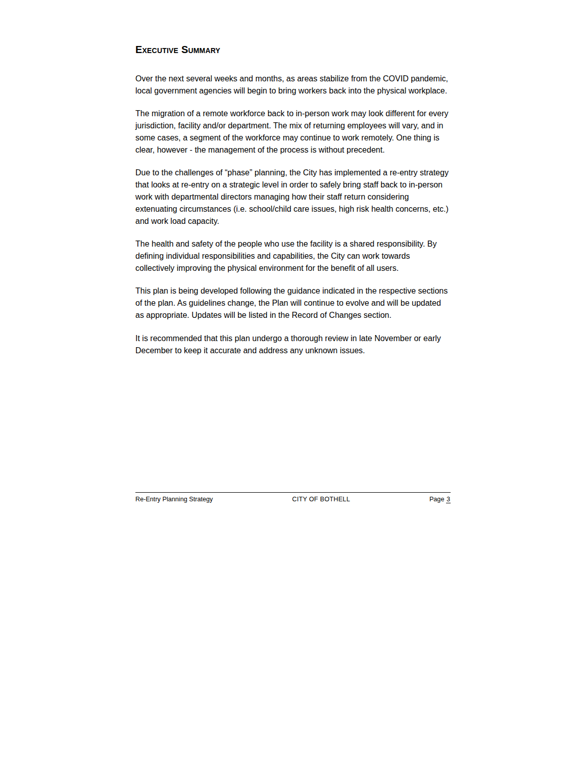Executive Summary
Over the next several weeks and months, as areas stabilize from the COVID pandemic, local government agencies will begin to bring workers back into the physical workplace.
The migration of a remote workforce back to in-person work may look different for every jurisdiction, facility and/or department. The mix of returning employees will vary, and in some cases, a segment of the workforce may continue to work remotely. One thing is clear, however - the management of the process is without precedent.
Due to the challenges of “phase” planning, the City has implemented a re-entry strategy that looks at re-entry on a strategic level in order to safely bring staff back to in-person work with departmental directors managing how their staff return considering extenuating circumstances (i.e. school/child care issues, high risk health concerns, etc.) and work load capacity.
The health and safety of the people who use the facility is a shared responsibility. By defining individual responsibilities and capabilities, the City can work towards collectively improving the physical environment for the benefit of all users.
This plan is being developed following the guidance indicated in the respective sections of the plan. As guidelines change, the Plan will continue to evolve and will be updated as appropriate. Updates will be listed in the Record of Changes section.
It is recommended that this plan undergo a thorough review in late November or early December to keep it accurate and address any unknown issues.
Re-Entry Planning Strategy
CITY OF BOTHELL
Page 3